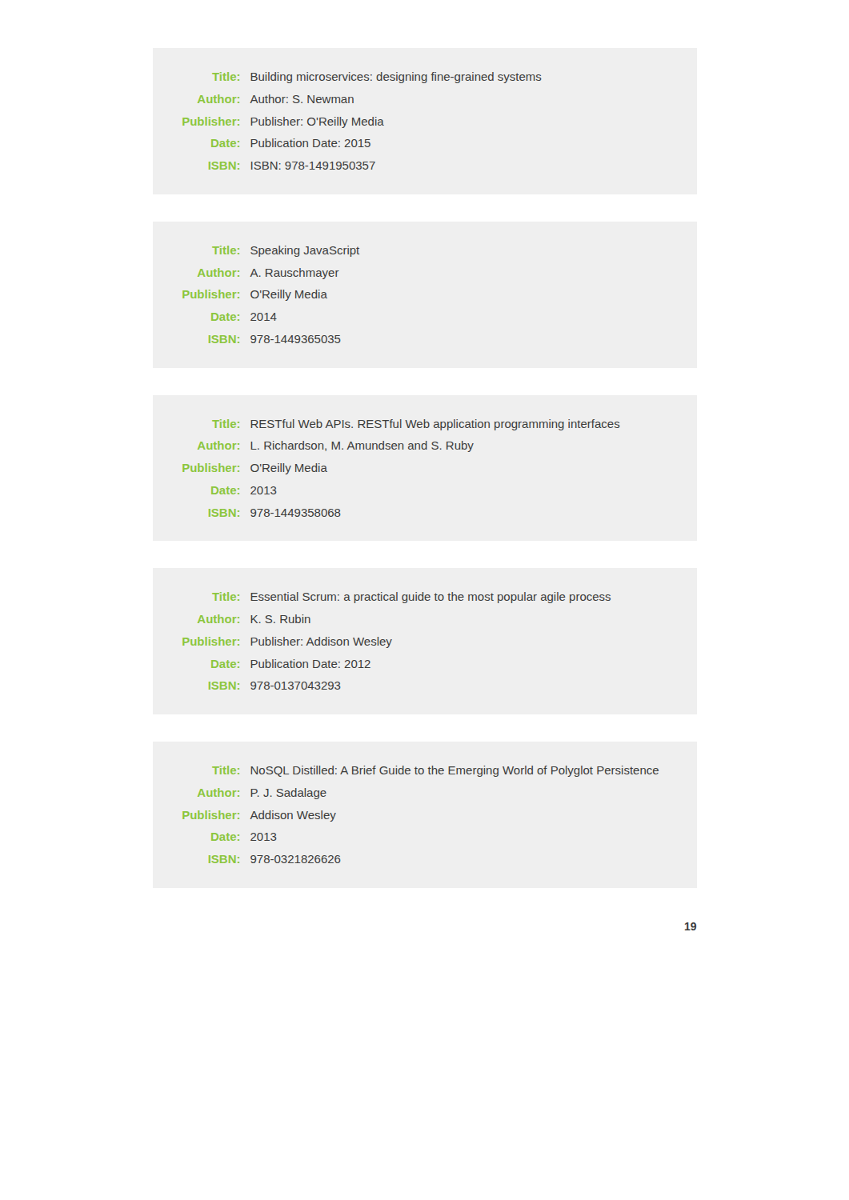| Title: | Building microservices: designing fine-grained systems |
| Author: | Author: S. Newman |
| Publisher: | Publisher: O'Reilly Media |
| Date: | Publication Date: 2015 |
| ISBN: | ISBN: 978-1491950357 |
| Title: | Speaking JavaScript |
| Author: | A. Rauschmayer |
| Publisher: | O'Reilly Media |
| Date: | 2014 |
| ISBN: | 978-1449365035 |
| Title: | RESTful Web APIs. RESTful Web application programming interfaces |
| Author: | L. Richardson, M. Amundsen and S. Ruby |
| Publisher: | O'Reilly Media |
| Date: | 2013 |
| ISBN: | 978-1449358068 |
| Title: | Essential Scrum: a practical guide to the most popular agile process |
| Author: | K. S. Rubin |
| Publisher: | Publisher: Addison Wesley |
| Date: | Publication Date: 2012 |
| ISBN: | 978-0137043293 |
| Title: | NoSQL Distilled: A Brief Guide to the Emerging World of Polyglot Persistence |
| Author: | P. J. Sadalage |
| Publisher: | Addison Wesley |
| Date: | 2013 |
| ISBN: | 978-0321826626 |
19